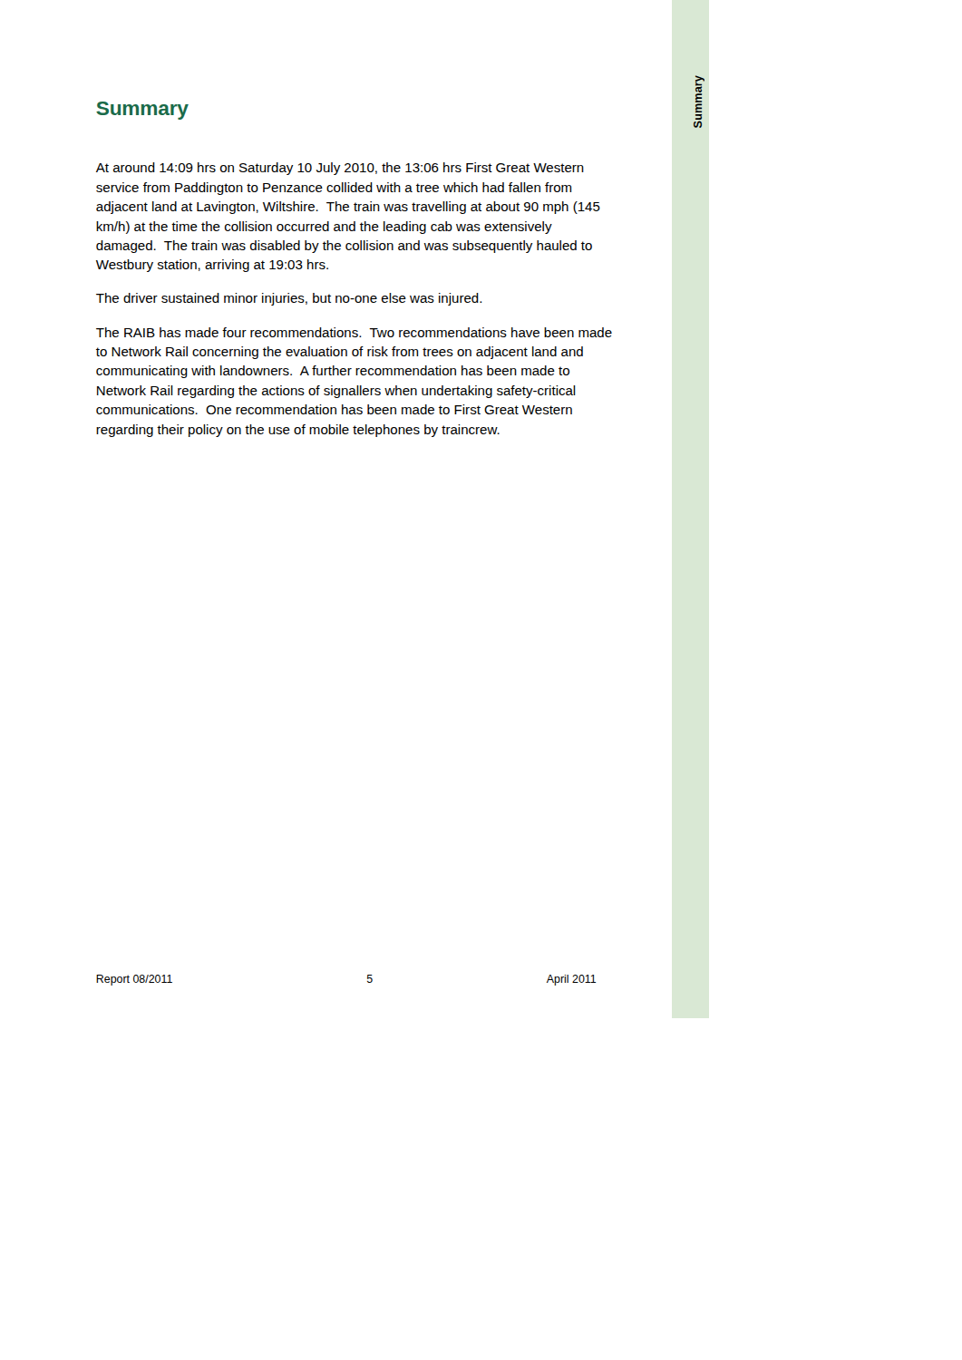Summary
Summary
At around 14:09 hrs on Saturday 10 July 2010, the 13:06 hrs First Great Western service from Paddington to Penzance collided with a tree which had fallen from adjacent land at Lavington, Wiltshire. The train was travelling at about 90 mph (145 km/h) at the time the collision occurred and the leading cab was extensively damaged. The train was disabled by the collision and was subsequently hauled to Westbury station, arriving at 19:03 hrs.
The driver sustained minor injuries, but no-one else was injured.
The RAIB has made four recommendations. Two recommendations have been made to Network Rail concerning the evaluation of risk from trees on adjacent land and communicating with landowners. A further recommendation has been made to Network Rail regarding the actions of signallers when undertaking safety-critical communications. One recommendation has been made to First Great Western regarding their policy on the use of mobile telephones by traincrew.
Report 08/2011 5 April 2011